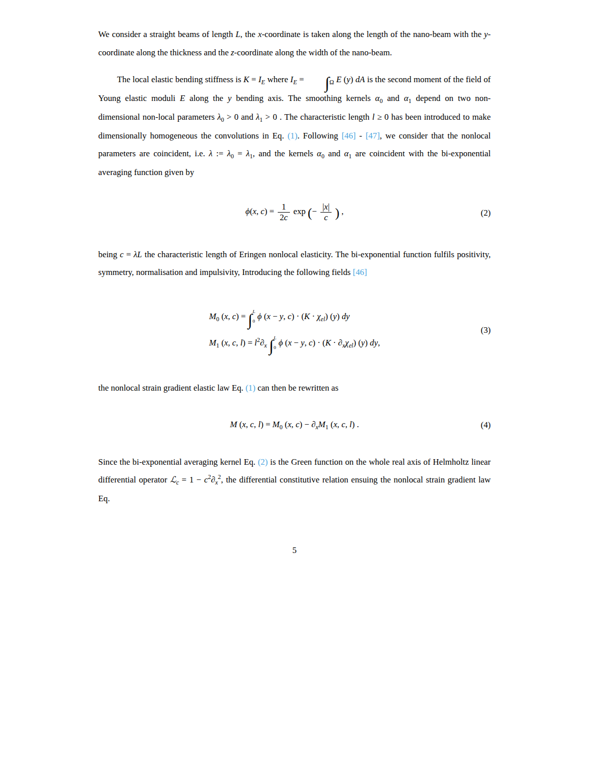We consider a straight beams of length L, the x-coordinate is taken along the length of the nano-beam with the y-coordinate along the thickness and the z-coordinate along the width of the nano-beam.
The local elastic bending stiffness is K = IE where IE = ∫Ω E (y) dA is the second moment of the field of Young elastic moduli E along the y bending axis. The smoothing kernels α0 and α1 depend on two non-dimensional non-local parameters λ0 > 0 and λ1 > 0 . The characteristic length l ≥ 0 has been introduced to make dimensionally homogeneous the convolutions in Eq. (1). Following [46] - [47], we consider that the nonlocal parameters are coincident, i.e. λ := λ0 = λ1, and the kernels α0 and α1 are coincident with the bi-exponential averaging function given by
ϕ(x, c) = 12c exp (− |x|c ) , (2)
being c = λL the characteristic length of Eringen nonlocal elasticity. The bi-exponential function fulfils positivity, symmetry, normalisation and impulsivity, Introducing the following fields [46]
M0 (x, c) = ∫L 0 ϕ (x − y, c) · (K · χel) (y) dy
M1 (x, c, l) = l2∂x ∫L 0 ϕ (x − y, c) · (K · ∂xχel) (y) dy,
(3)
the nonlocal strain gradient elastic law Eq. (1) can then be rewritten as
M (x, c, l) = M0 (x, c) − ∂xM1 (x, c, l) . (4)
Since the bi-exponential averaging kernel Eq. (2) is the Green function on the whole real axis of Helmholtz linear differential operator ℒc = 1 − c2∂x2, the differential constitutive relation ensuing the nonlocal strain gradient law Eq.
5